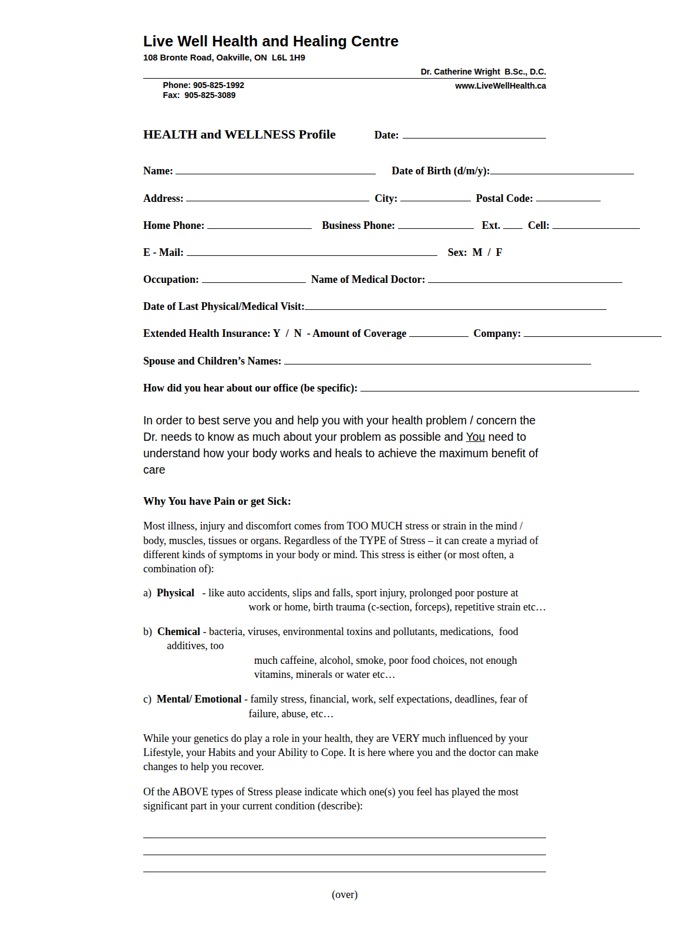Live Well Health and Healing Centre
108 Bronte Road, Oakville, ON L6L 1H9
Dr. Catherine Wright B.Sc., D.C.
Phone: 905-825-1992
Fax: 905-825-3089
www.LiveWellHealth.ca
HEALTH and WELLNESS Profile
Date:
Name: Date of Birth (d/m/y):
Address: City: Postal Code:
Home Phone: Business Phone: Ext. Cell:
E - Mail: Sex: M / F
Occupation: Name of Medical Doctor:
Date of Last Physical/Medical Visit:
Extended Health Insurance: Y / N - Amount of Coverage Company:
Spouse and Children’s Names:
How did you hear about our office (be specific):
In order to best serve you and help you with your health problem / concern the Dr. needs to know as much about your problem as possible and You need to understand how your body works and heals to achieve the maximum benefit of care
Why You have Pain or get Sick:
Most illness, injury and discomfort comes from TOO MUCH stress or strain in the mind / body, muscles, tissues or organs. Regardless of the TYPE of Stress – it can create a myriad of different kinds of symptoms in your body or mind. This stress is either (or most often, a combination of):
a) Physical - like auto accidents, slips and falls, sport injury, prolonged poor posture at work or home, birth trauma (c-section, forceps), repetitive strain etc…
b) Chemical - bacteria, viruses, environmental toxins and pollutants, medications, food additives, too much caffeine, alcohol, smoke, poor food choices, not enough vitamins, minerals or water etc…
c) Mental/ Emotional - family stress, financial, work, self expectations, deadlines, fear of failure, abuse, etc…
While your genetics do play a role in your health, they are VERY much influenced by your Lifestyle, your Habits and your Ability to Cope. It is here where you and the doctor can make changes to help you recover.
Of the ABOVE types of Stress please indicate which one(s) you feel has played the most significant part in your current condition (describe):
(over)